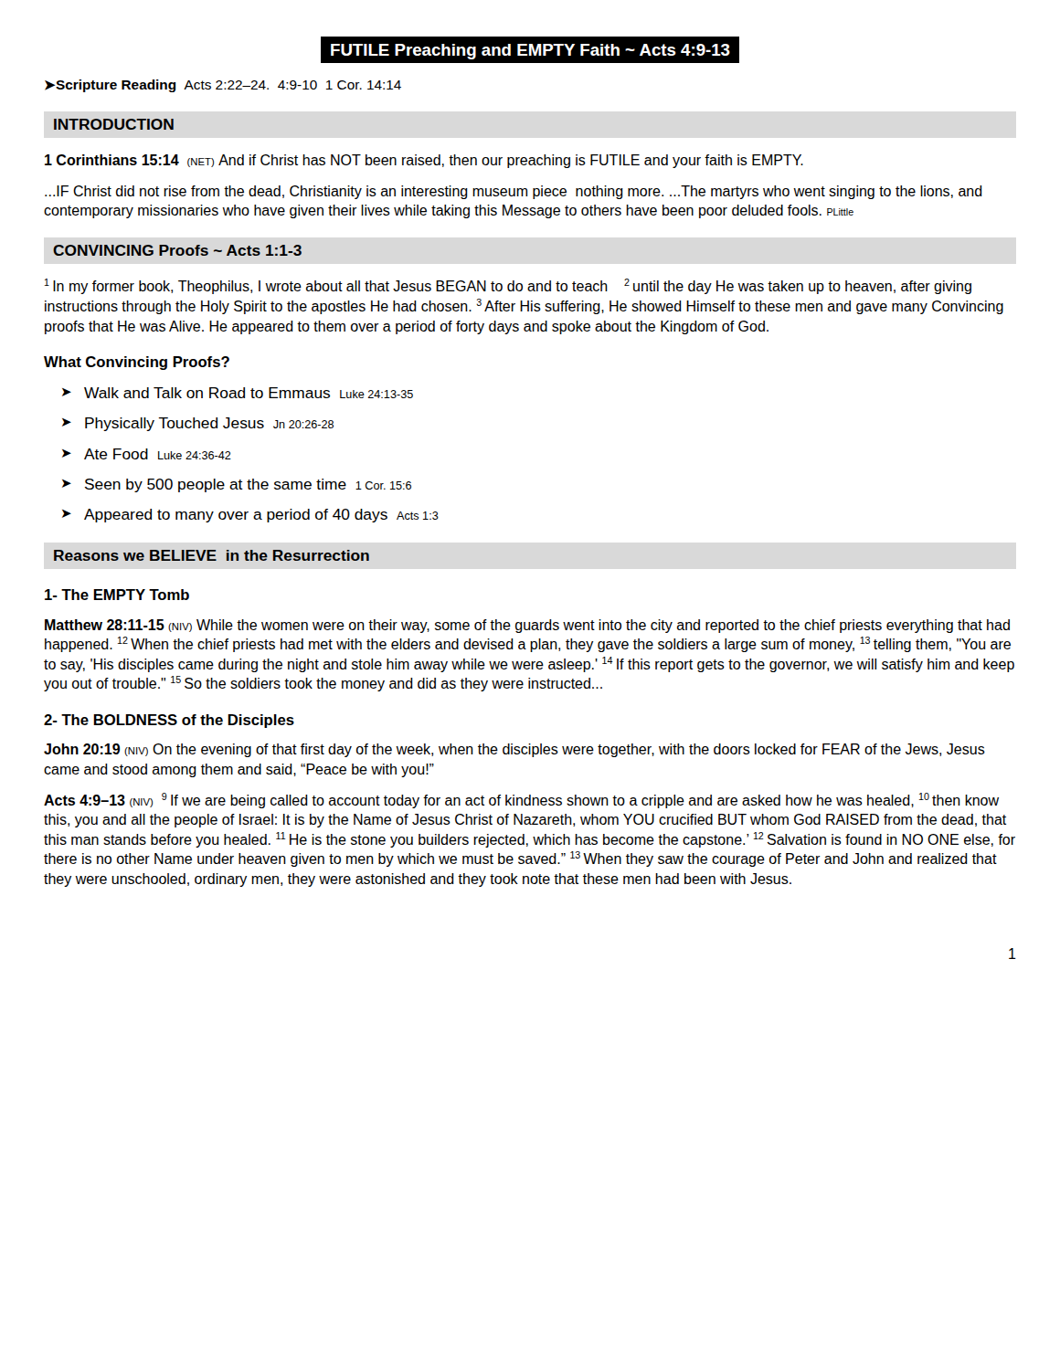FUTILE Preaching and EMPTY Faith ~ Acts 4:9-13
➤Scripture Reading Acts 2:22–24. 4:9-10 1 Cor. 14:14
INTRODUCTION
1 Corinthians 15:14 (NET) And if Christ has NOT been raised, then our preaching is FUTILE and your faith is EMPTY.
...IF Christ did not rise from the dead, Christianity is an interesting museum piece nothing more. ...The martyrs who went singing to the lions, and contemporary missionaries who have given their lives while taking this Message to others have been poor deluded fools. PLittle
CONVINCING Proofs ~ Acts 1:1-3
1 In my former book, Theophilus, I wrote about all that Jesus BEGAN to do and to teach 2 until the day He was taken up to heaven, after giving instructions through the Holy Spirit to the apostles He had chosen. 3 After His suffering, He showed Himself to these men and gave many Convincing proofs that He was Alive. He appeared to them over a period of forty days and spoke about the Kingdom of God.
What Convincing Proofs?
Walk and Talk on Road to Emmaus Luke 24:13-35
Physically Touched Jesus Jn 20:26-28
Ate Food Luke 24:36-42
Seen by 500 people at the same time 1 Cor. 15:6
Appeared to many over a period of 40 days Acts 1:3
Reasons we BELIEVE in the Resurrection
1- The EMPTY Tomb
Matthew 28:11-15 (NIV) While the women were on their way, some of the guards went into the city and reported to the chief priests everything that had happened. 12 When the chief priests had met with the elders and devised a plan, they gave the soldiers a large sum of money, 13 telling them, "You are to say, 'His disciples came during the night and stole him away while we were asleep.' 14 If this report gets to the governor, we will satisfy him and keep you out of trouble." 15 So the soldiers took the money and did as they were instructed...
2- The BOLDNESS of the Disciples
John 20:19 (NIV) On the evening of that first day of the week, when the disciples were together, with the doors locked for FEAR of the Jews, Jesus came and stood among them and said, “Peace be with you!”
Acts 4:9–13 (NIV) 9 If we are being called to account today for an act of kindness shown to a cripple and are asked how he was healed, 10 then know this, you and all the people of Israel: It is by the Name of Jesus Christ of Nazareth, whom YOU crucified BUT whom God RAISED from the dead, that this man stands before you healed. 11 He is the stone you builders rejected, which has become the capstone.’ 12 Salvation is found in NO ONE else, for there is no other Name under heaven given to men by which we must be saved.” 13 When they saw the courage of Peter and John and realized that they were unschooled, ordinary men, they were astonished and they took note that these men had been with Jesus.
1